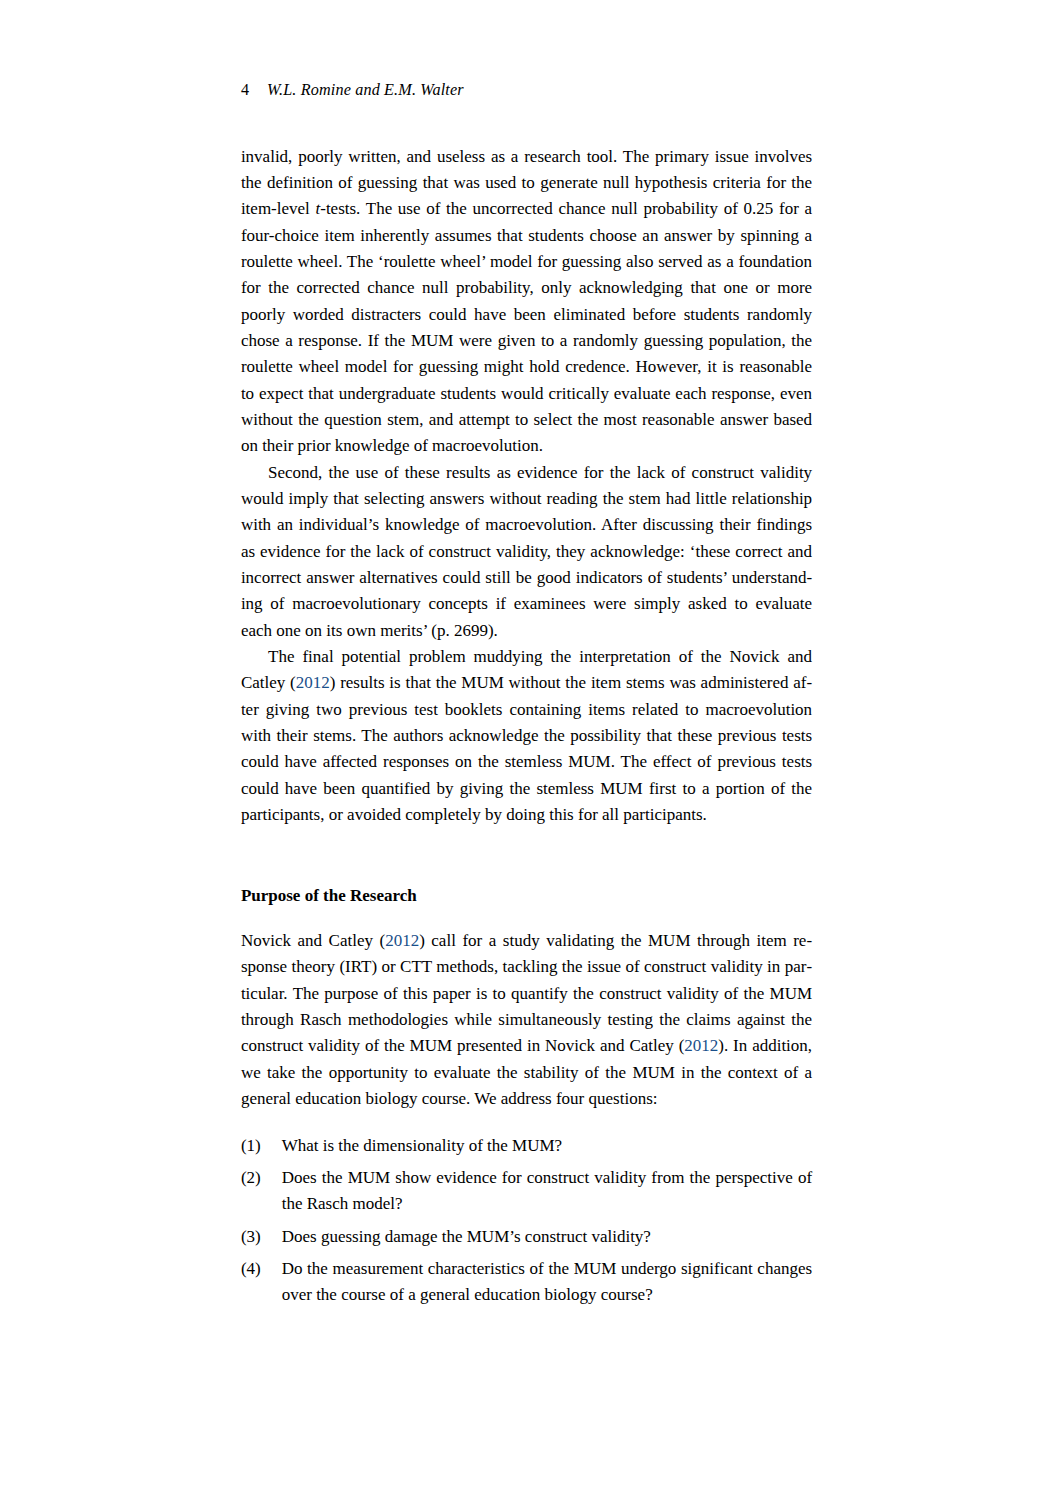4 W.L. Romine and E.M. Walter
invalid, poorly written, and useless as a research tool. The primary issue involves the definition of guessing that was used to generate null hypothesis criteria for the item-level t-tests. The use of the uncorrected chance null probability of 0.25 for a four-choice item inherently assumes that students choose an answer by spinning a roulette wheel. The ‘roulette wheel’ model for guessing also served as a foundation for the corrected chance null probability, only acknowledging that one or more poorly worded distracters could have been eliminated before students randomly chose a response. If the MUM were given to a randomly guessing population, the roulette wheel model for guessing might hold credence. However, it is reasonable to expect that undergraduate students would critically evaluate each response, even without the question stem, and attempt to select the most reasonable answer based on their prior knowledge of macroevolution.
Second, the use of these results as evidence for the lack of construct validity would imply that selecting answers without reading the stem had little relationship with an individual’s knowledge of macroevolution. After discussing their findings as evidence for the lack of construct validity, they acknowledge: ‘these correct and incorrect answer alternatives could still be good indicators of students’ understanding of macroevolutionary concepts if examinees were simply asked to evaluate each one on its own merits’ (p. 2699).
The final potential problem muddying the interpretation of the Novick and Catley (2012) results is that the MUM without the item stems was administered after giving two previous test booklets containing items related to macroevolution with their stems. The authors acknowledge the possibility that these previous tests could have affected responses on the stemless MUM. The effect of previous tests could have been quantified by giving the stemless MUM first to a portion of the participants, or avoided completely by doing this for all participants.
Purpose of the Research
Novick and Catley (2012) call for a study validating the MUM through item response theory (IRT) or CTT methods, tackling the issue of construct validity in particular. The purpose of this paper is to quantify the construct validity of the MUM through Rasch methodologies while simultaneously testing the claims against the construct validity of the MUM presented in Novick and Catley (2012). In addition, we take the opportunity to evaluate the stability of the MUM in the context of a general education biology course. We address four questions:
What is the dimensionality of the MUM?
Does the MUM show evidence for construct validity from the perspective of the Rasch model?
Does guessing damage the MUM’s construct validity?
Do the measurement characteristics of the MUM undergo significant changes over the course of a general education biology course?